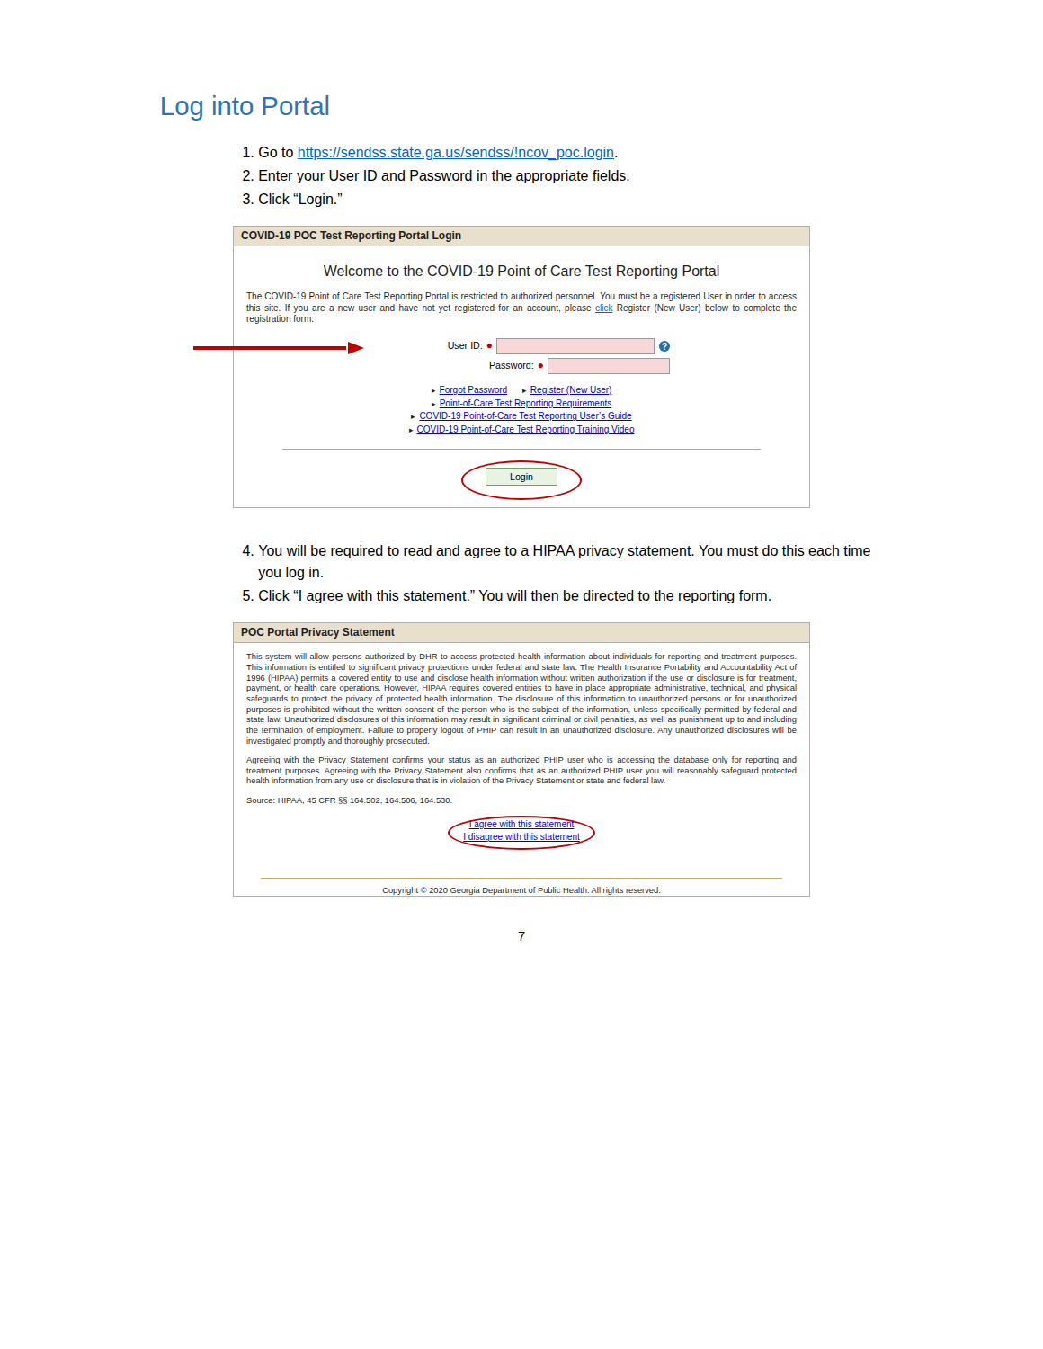Log into Portal
Go to https://sendss.state.ga.us/sendss/!ncov_poc.login.
Enter your User ID and Password in the appropriate fields.
Click “Login.”
COVID-19 POC Test Reporting Portal Login
Welcome to the COVID-19 Point of Care Test Reporting Portal
The COVID-19 Point of Care Test Reporting Portal is restricted to authorized personnel. You must be a registered User in order to access this site. If you are a new user and have not yet registered for an account, please click Register (New User) below to complete the registration form.
User ID:● ?
Password:●
Forgot Password Register (New User)
Point-of-Care Test Reporting Requirements
COVID-19 Point-of-Care Test Reporting User’s Guide
COVID-19 Point-of-Care Test Reporting Training Video
Login
You will be required to read and agree to a HIPAA privacy statement. You must do this each time you log in.
Click “I agree with this statement.” You will then be directed to the reporting form.
POC Portal Privacy Statement
This system will allow persons authorized by DHR to access protected health information about individuals for reporting and treatment purposes. This information is entitled to significant privacy protections under federal and state law. The Health Insurance Portability and Accountability Act of 1996 (HIPAA) permits a covered entity to use and disclose health information without written authorization if the use or disclosure is for treatment, payment, or health care operations. However, HIPAA requires covered entities to have in place appropriate administrative, technical, and physical safeguards to protect the privacy of protected health information. The disclosure of this information to unauthorized persons or for unauthorized purposes is prohibited without the written consent of the person who is the subject of the information, unless specifically permitted by federal and state law. Unauthorized disclosures of this information may result in significant criminal or civil penalties, as well as punishment up to and including the termination of employment. Failure to properly logout of PHIP can result in an unauthorized disclosure. Any unauthorized disclosures will be investigated promptly and thoroughly prosecuted.
Agreeing with the Privacy Statement confirms your status as an authorized PHIP user who is accessing the database only for reporting and treatment purposes. Agreeing with the Privacy Statement also confirms that as an authorized PHIP user you will reasonably safeguard protected health information from any use or disclosure that is in violation of the Privacy Statement or state and federal law.
Source: HIPAA, 45 CFR §§ 164.502, 164.506, 164.530.
I agree with this statement I disagree with this statement
Copyright © 2020 Georgia Department of Public Health. All rights reserved.
7